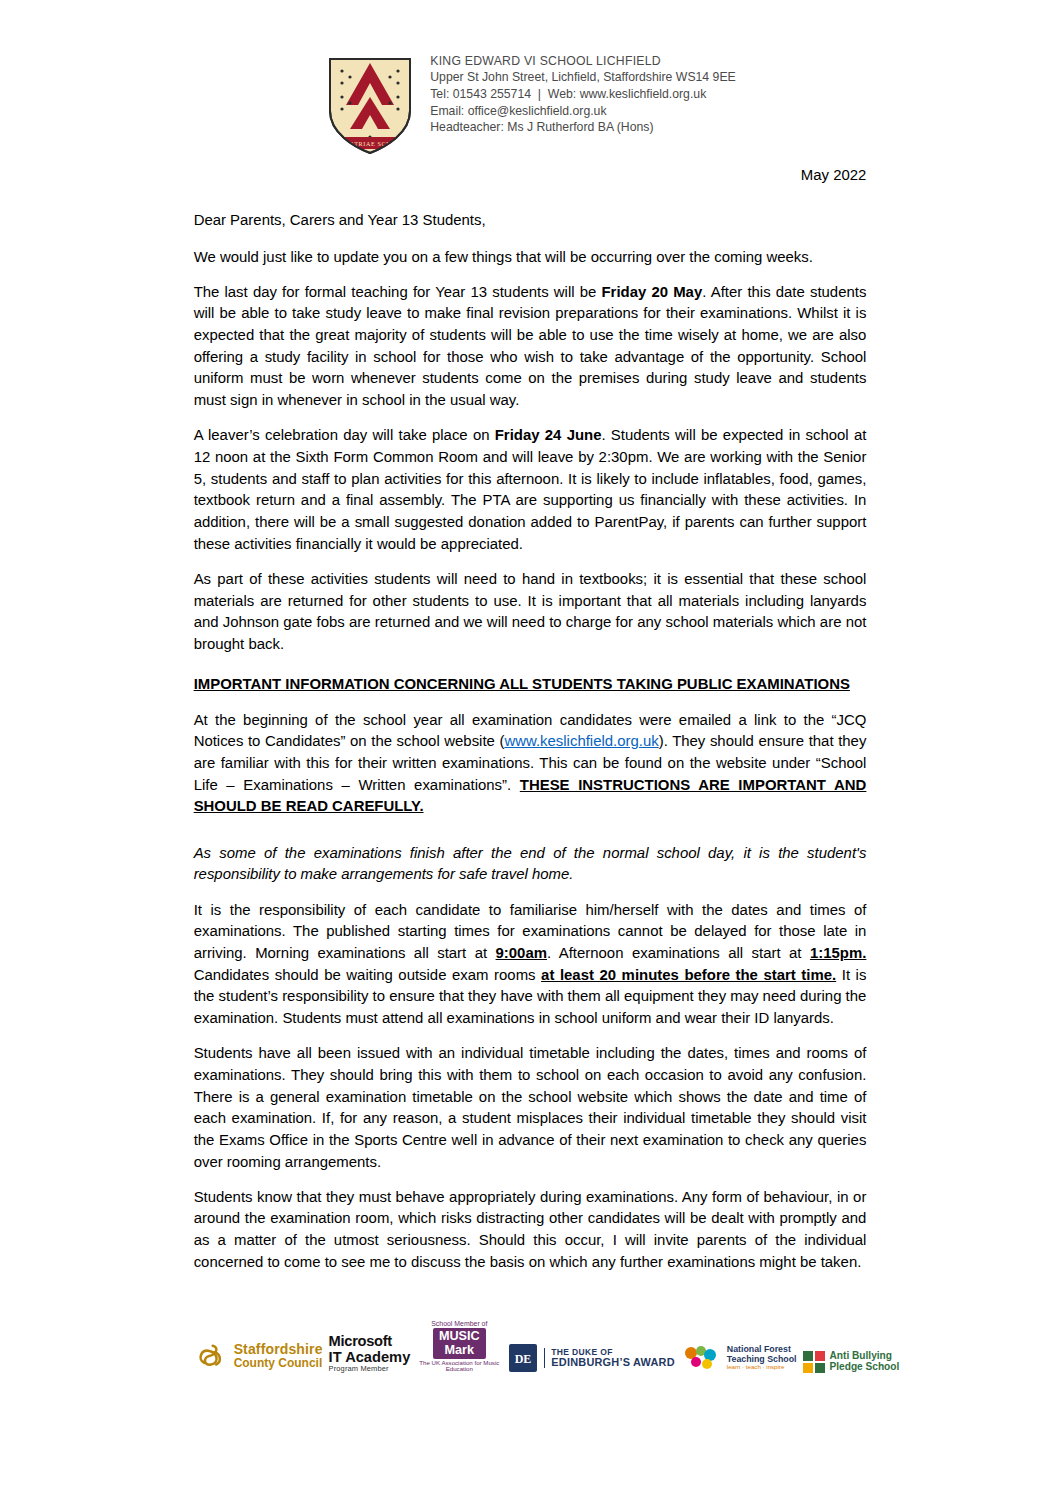DEO PATRIAE SCHOLAE
KING EDWARD VI SCHOOL LICHFIELD
Upper St John Street, Lichfield, Staffordshire WS14 9EE
Tel: 01543 255714 | Web: www.keslichfield.org.uk
Email: office@keslichfield.org.uk
Headteacher: Ms J Rutherford BA (Hons)
May 2022
Dear Parents, Carers and Year 13 Students,
We would just like to update you on a few things that will be occurring over the coming weeks.
The last day for formal teaching for Year 13 students will be Friday 20 May. After this date students will be able to take study leave to make final revision preparations for their examinations. Whilst it is expected that the great majority of students will be able to use the time wisely at home, we are also offering a study facility in school for those who wish to take advantage of the opportunity. School uniform must be worn whenever students come on the premises during study leave and students must sign in whenever in school in the usual way.
A leaver’s celebration day will take place on Friday 24 June. Students will be expected in school at 12 noon at the Sixth Form Common Room and will leave by 2:30pm. We are working with the Senior 5, students and staff to plan activities for this afternoon. It is likely to include inflatables, food, games, textbook return and a final assembly. The PTA are supporting us financially with these activities. In addition, there will be a small suggested donation added to ParentPay, if parents can further support these activities financially it would be appreciated.
As part of these activities students will need to hand in textbooks; it is essential that these school materials are returned for other students to use. It is important that all materials including lanyards and Johnson gate fobs are returned and we will need to charge for any school materials which are not brought back.
IMPORTANT INFORMATION CONCERNING ALL STUDENTS TAKING PUBLIC EXAMINATIONS
At the beginning of the school year all examination candidates were emailed a link to the “JCQ Notices to Candidates” on the school website (www.keslichfield.org.uk). They should ensure that they are familiar with this for their written examinations. This can be found on the website under “School Life – Examinations – Written examinations”. THESE INSTRUCTIONS ARE IMPORTANT AND SHOULD BE READ CAREFULLY.
As some of the examinations finish after the end of the normal school day, it is the student's responsibility to make arrangements for safe travel home.
It is the responsibility of each candidate to familiarise him/herself with the dates and times of examinations. The published starting times for examinations cannot be delayed for those late in arriving. Morning examinations all start at 9:00am. Afternoon examinations all start at 1:15pm. Candidates should be waiting outside exam rooms at least 20 minutes before the start time. It is the student’s responsibility to ensure that they have with them all equipment they may need during the examination. Students must attend all examinations in school uniform and wear their ID lanyards.
Students have all been issued with an individual timetable including the dates, times and rooms of examinations. They should bring this with them to school on each occasion to avoid any confusion. There is a general examination timetable on the school website which shows the date and time of each examination. If, for any reason, a student misplaces their individual timetable they should visit the Exams Office in the Sports Centre well in advance of their next examination to check any queries over rooming arrangements.
Students know that they must behave appropriately during examinations. Any form of behaviour, in or around the examination room, which risks distracting other candidates will be dealt with promptly and as a matter of the utmost seriousness. Should this occur, I will invite parents of the individual concerned to come to see me to discuss the basis on which any further examinations might be taken.
Staffordshire
County Council
Microsoft
IT Academy
Program Member
School Member of
MUSIC
Mark
The UK Association for Music Education
DE
THE DUKE OF
EDINBURGH’S AWARD
National Forest
Teaching School
learn · teach · inspire
Anti Bullying
Pledge School